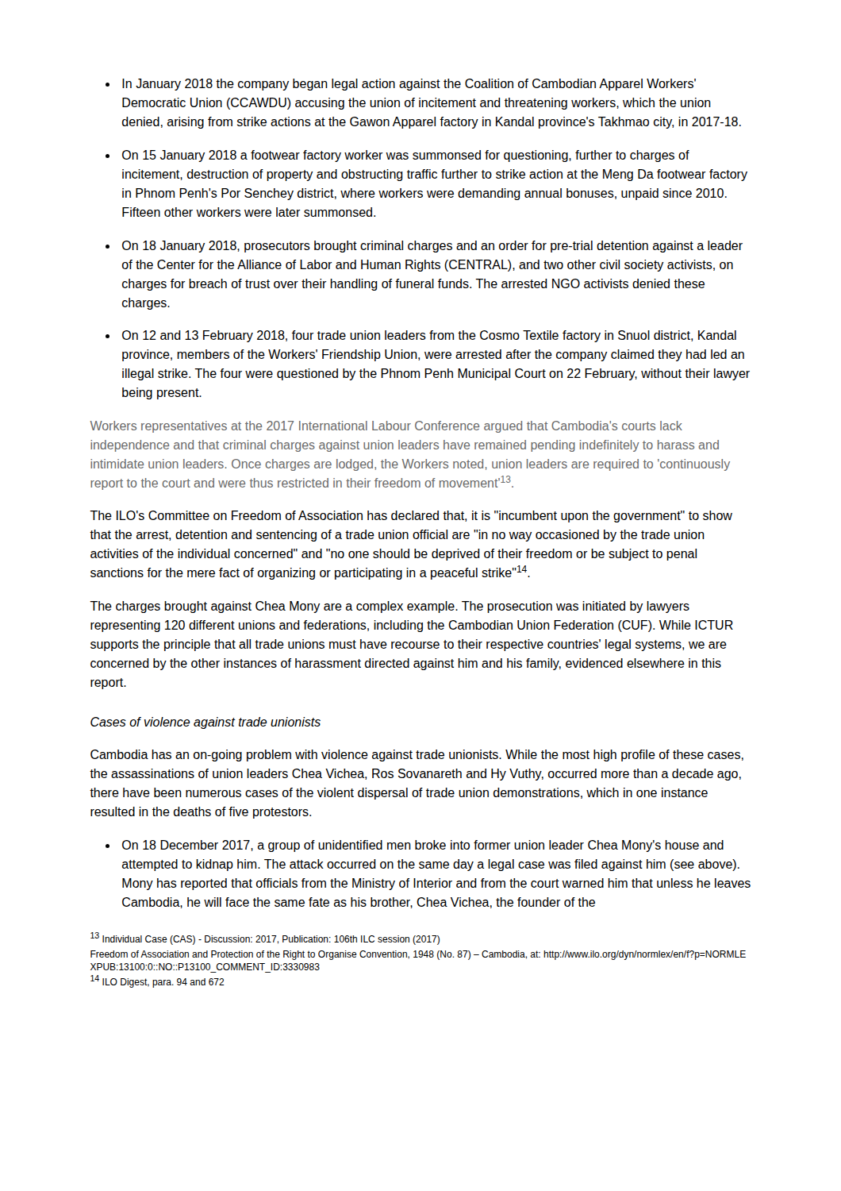In January 2018 the company began legal action against the Coalition of Cambodian Apparel Workers' Democratic Union (CCAWDU) accusing the union of incitement and threatening workers, which the union denied, arising from strike actions at the Gawon Apparel factory in Kandal province's Takhmao city, in 2017-18.
On 15 January 2018 a footwear factory worker was summonsed for questioning, further to charges of incitement, destruction of property and obstructing traffic further to strike action at the Meng Da footwear factory in Phnom Penh's Por Senchey district, where workers were demanding annual bonuses, unpaid since 2010. Fifteen other workers were later summonsed.
On 18 January 2018, prosecutors brought criminal charges and an order for pre-trial detention against a leader of the Center for the Alliance of Labor and Human Rights (CENTRAL), and two other civil society activists, on charges for breach of trust over their handling of funeral funds. The arrested NGO activists denied these charges.
On 12 and 13 February 2018, four trade union leaders from the Cosmo Textile factory in Snuol district, Kandal province, members of the Workers' Friendship Union, were arrested after the company claimed they had led an illegal strike. The four were questioned by the Phnom Penh Municipal Court on 22 February, without their lawyer being present.
Workers representatives at the 2017 International Labour Conference argued that Cambodia's courts lack independence and that criminal charges against union leaders have remained pending indefinitely to harass and intimidate union leaders. Once charges are lodged, the Workers noted, union leaders are required to 'continuously report to the court and were thus restricted in their freedom of movement'13.
The ILO's Committee on Freedom of Association has declared that, it is "incumbent upon the government" to show that the arrest, detention and sentencing of a trade union official are "in no way occasioned by the trade union activities of the individual concerned" and "no one should be deprived of their freedom or be subject to penal sanctions for the mere fact of organizing or participating in a peaceful strike"14.
The charges brought against Chea Mony are a complex example. The prosecution was initiated by lawyers representing 120 different unions and federations, including the Cambodian Union Federation (CUF). While ICTUR supports the principle that all trade unions must have recourse to their respective countries' legal systems, we are concerned by the other instances of harassment directed against him and his family, evidenced elsewhere in this report.
Cases of violence against trade unionists
Cambodia has an on-going problem with violence against trade unionists. While the most high profile of these cases, the assassinations of union leaders Chea Vichea, Ros Sovanareth and Hy Vuthy, occurred more than a decade ago, there have been numerous cases of the violent dispersal of trade union demonstrations, which in one instance resulted in the deaths of five protestors.
On 18 December 2017, a group of unidentified men broke into former union leader Chea Mony's house and attempted to kidnap him. The attack occurred on the same day a legal case was filed against him (see above). Mony has reported that officials from the Ministry of Interior and from the court warned him that unless he leaves Cambodia, he will face the same fate as his brother, Chea Vichea, the founder of the
13 Individual Case (CAS) - Discussion: 2017, Publication: 106th ILC session (2017)
Freedom of Association and Protection of the Right to Organise Convention, 1948 (No. 87) – Cambodia, at: http://www.ilo.org/dyn/normlex/en/f?p=NORMLEXPUB:13100:0::NO::P13100_COMMENT_ID:3330983
14 ILO Digest, para. 94 and 672